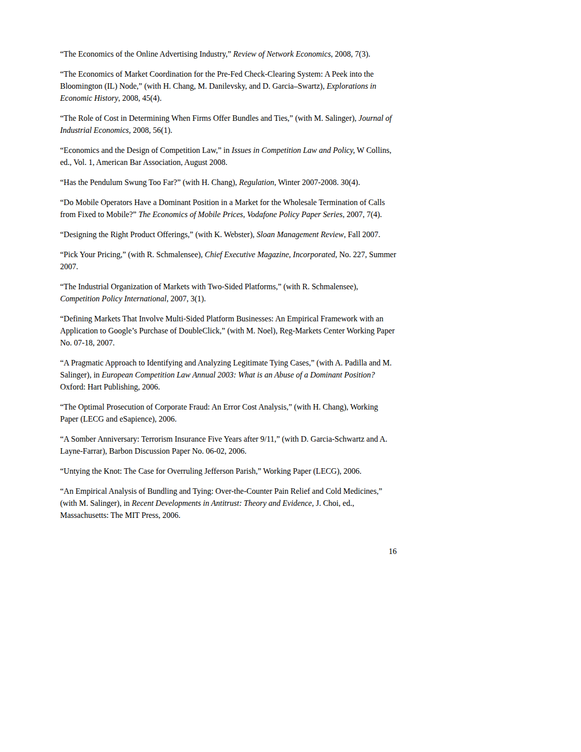“The Economics of the Online Advertising Industry,” Review of Network Economics, 2008, 7(3).
“The Economics of Market Coordination for the Pre-Fed Check-Clearing System: A Peek into the Bloomington (IL) Node,” (with H. Chang, M. Danilevsky, and D. Garcia–Swartz), Explorations in Economic History, 2008, 45(4).
“The Role of Cost in Determining When Firms Offer Bundles and Ties,” (with M. Salinger), Journal of Industrial Economics, 2008, 56(1).
“Economics and the Design of Competition Law,” in Issues in Competition Law and Policy, W Collins, ed., Vol. 1, American Bar Association, August 2008.
“Has the Pendulum Swung Too Far?” (with H. Chang), Regulation, Winter 2007-2008. 30(4).
“Do Mobile Operators Have a Dominant Position in a Market for the Wholesale Termination of Calls from Fixed to Mobile?” The Economics of Mobile Prices, Vodafone Policy Paper Series, 2007, 7(4).
“Designing the Right Product Offerings,” (with K. Webster), Sloan Management Review, Fall 2007.
“Pick Your Pricing,” (with R. Schmalensee), Chief Executive Magazine, Incorporated, No. 227, Summer 2007.
“The Industrial Organization of Markets with Two-Sided Platforms,” (with R. Schmalensee), Competition Policy International, 2007, 3(1).
“Defining Markets That Involve Multi-Sided Platform Businesses: An Empirical Framework with an Application to Google’s Purchase of DoubleClick,” (with M. Noel), Reg-Markets Center Working Paper No. 07-18, 2007.
“A Pragmatic Approach to Identifying and Analyzing Legitimate Tying Cases,” (with A. Padilla and M. Salinger), in European Competition Law Annual 2003: What is an Abuse of a Dominant Position? Oxford: Hart Publishing, 2006.
“The Optimal Prosecution of Corporate Fraud: An Error Cost Analysis,” (with H. Chang), Working Paper (LECG and eSapience), 2006.
“A Somber Anniversary: Terrorism Insurance Five Years after 9/11,” (with D. Garcia-Schwartz and A. Layne-Farrar), Barbon Discussion Paper No. 06-02, 2006.
“Untying the Knot: The Case for Overruling Jefferson Parish,” Working Paper (LECG), 2006.
“An Empirical Analysis of Bundling and Tying: Over-the-Counter Pain Relief and Cold Medicines,” (with M. Salinger), in Recent Developments in Antitrust: Theory and Evidence, J. Choi, ed., Massachusetts: The MIT Press, 2006.
16